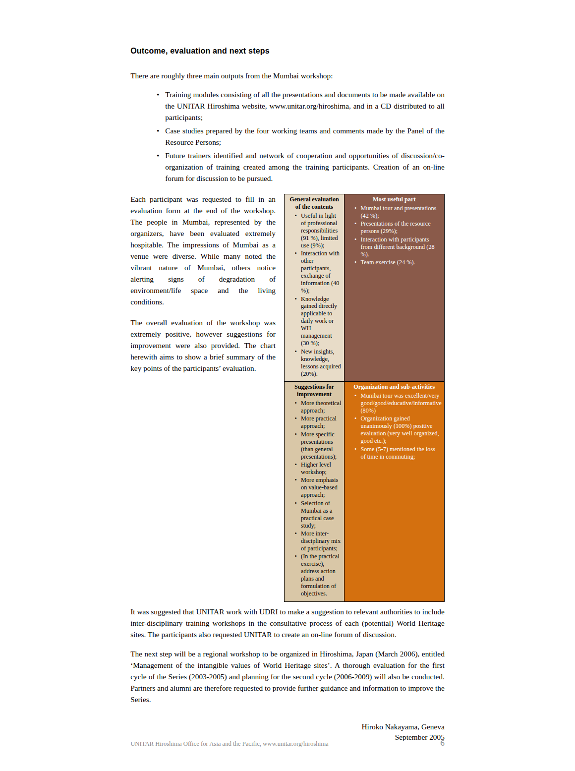Outcome, evaluation and next steps
There are roughly three main outputs from the Mumbai workshop:
Training modules consisting of all the presentations and documents to be made available on the UNITAR Hiroshima website, www.unitar.org/hiroshima, and in a CD distributed to all participants;
Case studies prepared by the four working teams and comments made by the Panel of the Resource Persons;
Future trainers identified and network of cooperation and opportunities of discussion/co-organization of training created among the training participants. Creation of an on-line forum for discussion to be pursued.
Each participant was requested to fill in an evaluation form at the end of the workshop. The people in Mumbai, represented by the organizers, have been evaluated extremely hospitable. The impressions of Mumbai as a venue were diverse. While many noted the vibrant nature of Mumbai, others notice alerting signs of degradation of environment/life space and the living conditions.
The overall evaluation of the workshop was extremely positive, however suggestions for improvement were also provided. The chart herewith aims to show a brief summary of the key points of the participants’ evaluation.
| General evaluation of the contents Useful in light of professional responsibilities (91 %), limited use (9%); Interaction with other participants, exchange of information (40 %); Knowledge gained directly applicable to daily work or WH management (30 %); New insights, knowledge, lessons acquired (20%). | Most useful part Mumbai tour and presentations (42 %); Presentations of the resource persons (29%); Interaction with participants from different background (28 %). Team exercise (24 %). |
| Suggestions for improvement More theoretical approach; More practical approach; More specific presentations (than general presentations); Higher level workshop; More emphasis on value-based approach; Selection of Mumbai as a practical case study; More inter-disciplinary mix of participants; (In the practical exercise), address action plans and formulation of objectives. | Organization and sub-activities Mumbai tour was excellent/very good/good/educative/informative (80%) Organization gained unanimously (100%) positive evaluation (very well organized, good etc.); Some (5-7) mentioned the loss of time in commuting; |
It was suggested that UNITAR work with UDRI to make a suggestion to relevant authorities to include inter-disciplinary training workshops in the consultative process of each (potential) World Heritage sites. The participants also requested UNITAR to create an on-line forum of discussion.
The next step will be a regional workshop to be organized in Hiroshima, Japan (March 2006), entitled ‘Management of the intangible values of World Heritage sites’. A thorough evaluation for the first cycle of the Series (2003-2005) and planning for the second cycle (2006-2009) will also be conducted. Partners and alumni are therefore requested to provide further guidance and information to improve the Series.
Hiroko Nakayama, Geneva
September 2005
UNITAR Hiroshima Office for Asia and the Pacific, www.unitar.org/hiroshima 6